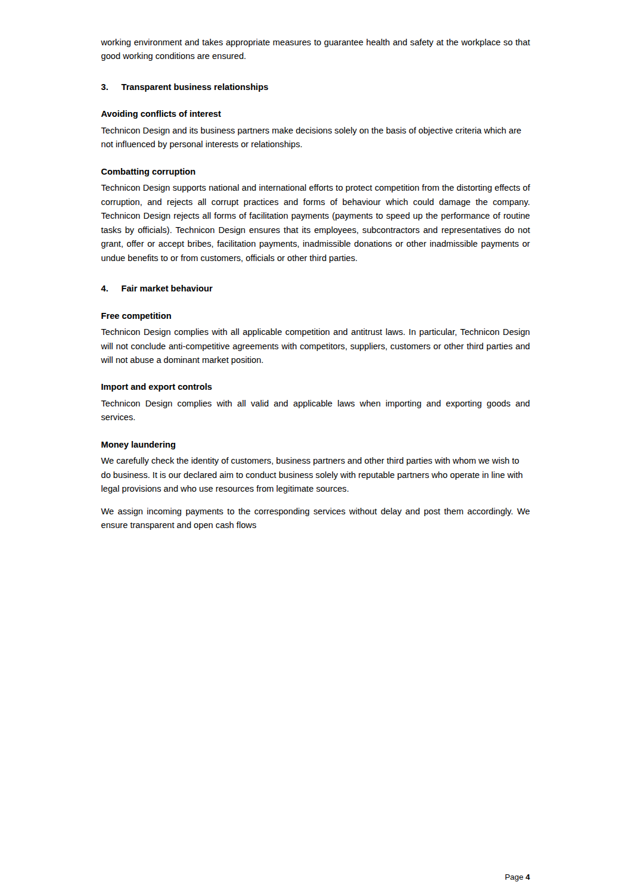working environment and takes appropriate measures to guarantee health and safety at the workplace so that good working conditions are ensured.
3. Transparent business relationships
Avoiding conflicts of interest
Technicon Design and its business partners make decisions solely on the basis of objective criteria which are not influenced by personal interests or relationships.
Combatting corruption
Technicon Design supports national and international efforts to protect competition from the distorting effects of corruption, and rejects all corrupt practices and forms of behaviour which could damage the company. Technicon Design rejects all forms of facilitation payments (payments to speed up the performance of routine tasks by officials). Technicon Design ensures that its employees, subcontractors and representatives do not grant, offer or accept bribes, facilitation payments, inadmissible donations or other inadmissible payments or undue benefits to or from customers, officials or other third parties.
4. Fair market behaviour
Free competition
Technicon Design complies with all applicable competition and antitrust laws. In particular, Technicon Design will not conclude anti-competitive agreements with competitors, suppliers, customers or other third parties and will not abuse a dominant market position.
Import and export controls
Technicon Design complies with all valid and applicable laws when importing and exporting goods and services.
Money laundering
We carefully check the identity of customers, business partners and other third parties with whom we wish to do business. It is our declared aim to conduct business solely with reputable partners who operate in line with legal provisions and who use resources from legitimate sources.
We assign incoming payments to the corresponding services without delay and post them accordingly. We ensure transparent and open cash flows
Page 4